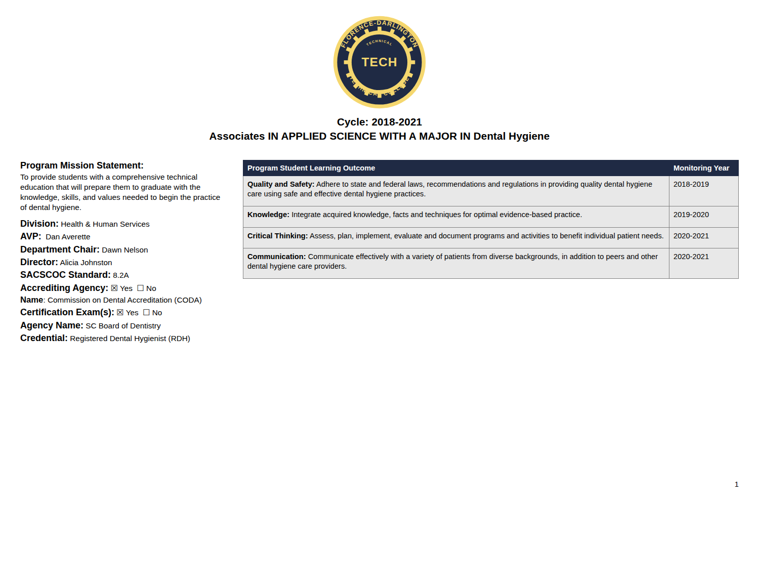FLORENCE-DARLINGTON TECHNICAL COLLEGE TECH TECHNICAL
Cycle: 2018-2021
Associates IN APPLIED SCIENCE WITH A MAJOR IN Dental Hygiene
Program Mission Statement:
To provide students with a comprehensive technical education that will prepare them to graduate with the knowledge, skills, and values needed to begin the practice of dental hygiene.
Division: Health & Human Services
AVP: Dan Averette
Department Chair: Dawn Nelson
Director: Alicia Johnston
SACSCOC Standard: 8.2A
Accrediting Agency: ☒ Yes ☐ No
Name: Commission on Dental Accreditation (CODA)
Certification Exam(s): ☒ Yes ☐ No
Agency Name: SC Board of Dentistry
Credential: Registered Dental Hygienist (RDH)
| Program Student Learning Outcome | Monitoring Year |
| --- | --- |
| Quality and Safety: Adhere to state and federal laws, recommendations and regulations in providing quality dental hygiene care using safe and effective dental hygiene practices. | 2018-2019 |
| Knowledge: Integrate acquired knowledge, facts and techniques for optimal evidence-based practice. | 2019-2020 |
| Critical Thinking: Assess, plan, implement, evaluate and document programs and activities to benefit individual patient needs. | 2020-2021 |
| Communication: Communicate effectively with a variety of patients from diverse backgrounds, in addition to peers and other dental hygiene care providers. | 2020-2021 |
1